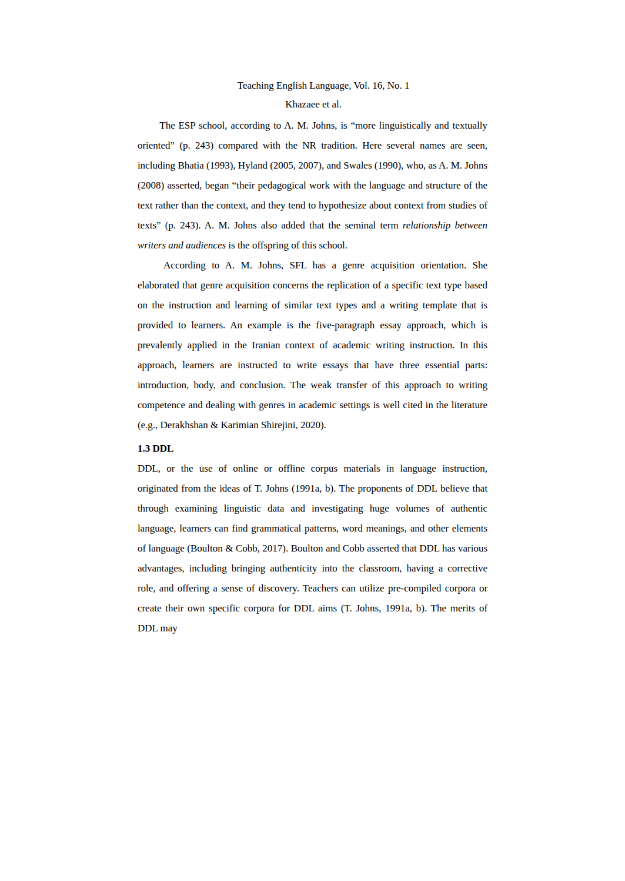Teaching English Language, Vol. 16, No. 1 Khazaee et al.
The ESP school, according to A. M. Johns, is “more linguistically and textually oriented” (p. 243) compared with the NR tradition. Here several names are seen, including Bhatia (1993), Hyland (2005, 2007), and Swales (1990), who, as A. M. Johns (2008) asserted, began “their pedagogical work with the language and structure of the text rather than the context, and they tend to hypothesize about context from studies of texts” (p. 243). A. M. Johns also added that the seminal term relationship between writers and audiences is the offspring of this school.
According to A. M. Johns, SFL has a genre acquisition orientation. She elaborated that genre acquisition concerns the replication of a specific text type based on the instruction and learning of similar text types and a writing template that is provided to learners. An example is the five-paragraph essay approach, which is prevalently applied in the Iranian context of academic writing instruction. In this approach, learners are instructed to write essays that have three essential parts: introduction, body, and conclusion. The weak transfer of this approach to writing competence and dealing with genres in academic settings is well cited in the literature (e.g., Derakhshan & Karimian Shirejini, 2020).
1.3 DDL
DDL, or the use of online or offline corpus materials in language instruction, originated from the ideas of T. Johns (1991a, b). The proponents of DDL believe that through examining linguistic data and investigating huge volumes of authentic language, learners can find grammatical patterns, word meanings, and other elements of language (Boulton & Cobb, 2017). Boulton and Cobb asserted that DDL has various advantages, including bringing authenticity into the classroom, having a corrective role, and offering a sense of discovery. Teachers can utilize pre-compiled corpora or create their own specific corpora for DDL aims (T. Johns, 1991a, b). The merits of DDL may